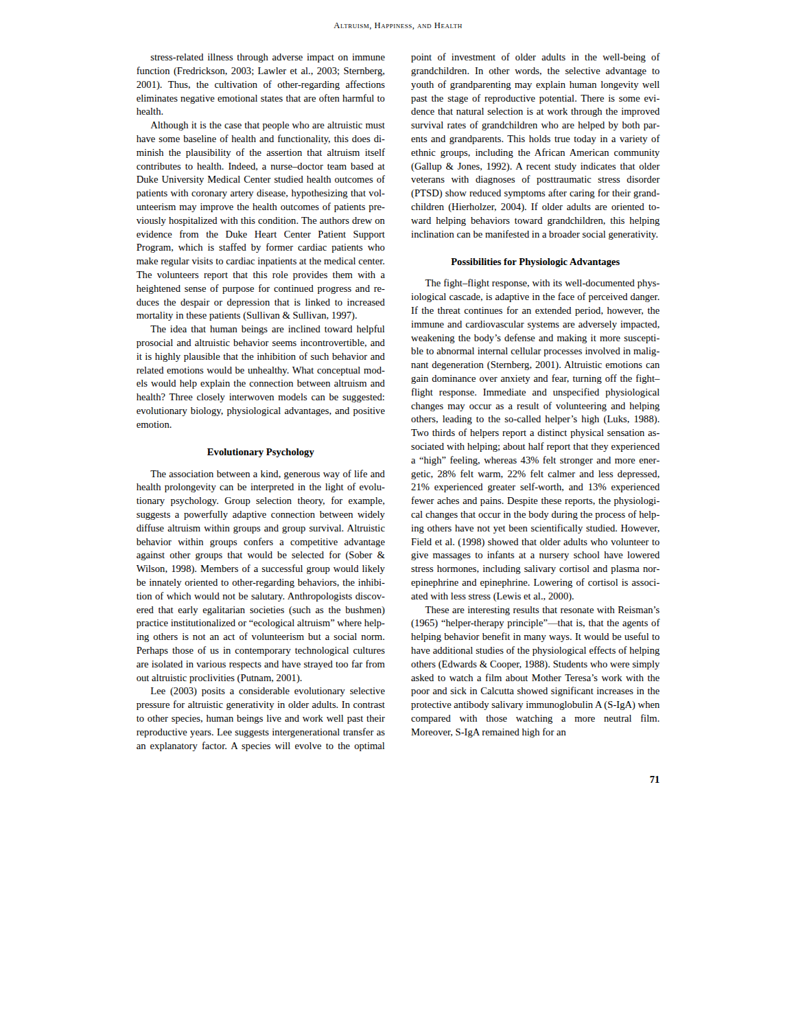Altruism, Happiness, and Health
stress-related illness through adverse impact on immune function (Fredrickson, 2003; Lawler et al., 2003; Sternberg, 2001). Thus, the cultivation of other-regarding affections eliminates negative emotional states that are often harmful to health.
Although it is the case that people who are altruistic must have some baseline of health and functionality, this does diminish the plausibility of the assertion that altruism itself contributes to health. Indeed, a nurse–doctor team based at Duke University Medical Center studied health outcomes of patients with coronary artery disease, hypothesizing that volunteerism may improve the health outcomes of patients previously hospitalized with this condition. The authors drew on evidence from the Duke Heart Center Patient Support Program, which is staffed by former cardiac patients who make regular visits to cardiac inpatients at the medical center. The volunteers report that this role provides them with a heightened sense of purpose for continued progress and reduces the despair or depression that is linked to increased mortality in these patients (Sullivan & Sullivan, 1997).
The idea that human beings are inclined toward helpful prosocial and altruistic behavior seems incontrovertible, and it is highly plausible that the inhibition of such behavior and related emotions would be unhealthy. What conceptual models would help explain the connection between altruism and health? Three closely interwoven models can be suggested: evolutionary biology, physiological advantages, and positive emotion.
Evolutionary Psychology
The association between a kind, generous way of life and health prolongevity can be interpreted in the light of evolutionary psychology. Group selection theory, for example, suggests a powerfully adaptive connection between widely diffuse altruism within groups and group survival. Altruistic behavior within groups confers a competitive advantage against other groups that would be selected for (Sober & Wilson, 1998). Members of a successful group would likely be innately oriented to other-regarding behaviors, the inhibition of which would not be salutary. Anthropologists discovered that early egalitarian societies (such as the bushmen) practice institutionalized or “ecological altruism” where helping others is not an act of volunteerism but a social norm. Perhaps those of us in contemporary technological cultures are isolated in various respects and have strayed too far from out altruistic proclivities (Putnam, 2001).
Lee (2003) posits a considerable evolutionary selective pressure for altruistic generativity in older adults. In contrast to other species, human beings live and work well past their reproductive years. Lee suggests intergenerational transfer as an explanatory factor. A species will evolve to the optimal point of investment of older adults in the well-being of grandchildren. In other words, the selective advantage to youth of grandparenting may explain human longevity well past the stage of reproductive potential. There is some evidence that natural selection is at work through the improved survival rates of grandchildren who are helped by both parents and grandparents. This holds true today in a variety of ethnic groups, including the African American community (Gallup & Jones, 1992). A recent study indicates that older veterans with diagnoses of posttraumatic stress disorder (PTSD) show reduced symptoms after caring for their grandchildren (Hierholzer, 2004). If older adults are oriented toward helping behaviors toward grandchildren, this helping inclination can be manifested in a broader social generativity.
Possibilities for Physiologic Advantages
The fight–flight response, with its well-documented physiological cascade, is adaptive in the face of perceived danger. If the threat continues for an extended period, however, the immune and cardiovascular systems are adversely impacted, weakening the body’s defense and making it more susceptible to abnormal internal cellular processes involved in malignant degeneration (Sternberg, 2001). Altruistic emotions can gain dominance over anxiety and fear, turning off the fight–flight response. Immediate and unspecified physiological changes may occur as a result of volunteering and helping others, leading to the so-called helper’s high (Luks, 1988). Two thirds of helpers report a distinct physical sensation associated with helping; about half report that they experienced a “high” feeling, whereas 43% felt stronger and more energetic, 28% felt warm, 22% felt calmer and less depressed, 21% experienced greater self-worth, and 13% experienced fewer aches and pains. Despite these reports, the physiological changes that occur in the body during the process of helping others have not yet been scientifically studied. However, Field et al. (1998) showed that older adults who volunteer to give massages to infants at a nursery school have lowered stress hormones, including salivary cortisol and plasma norepinephrine and epinephrine. Lowering of cortisol is associated with less stress (Lewis et al., 2000).
These are interesting results that resonate with Reisman’s (1965) “helper-therapy principle”—that is, that the agents of helping behavior benefit in many ways. It would be useful to have additional studies of the physiological effects of helping others (Edwards & Cooper, 1988). Students who were simply asked to watch a film about Mother Teresa’s work with the poor and sick in Calcutta showed significant increases in the protective antibody salivary immunoglobulin A (S-IgA) when compared with those watching a more neutral film. Moreover, S-IgA remained high for an
71